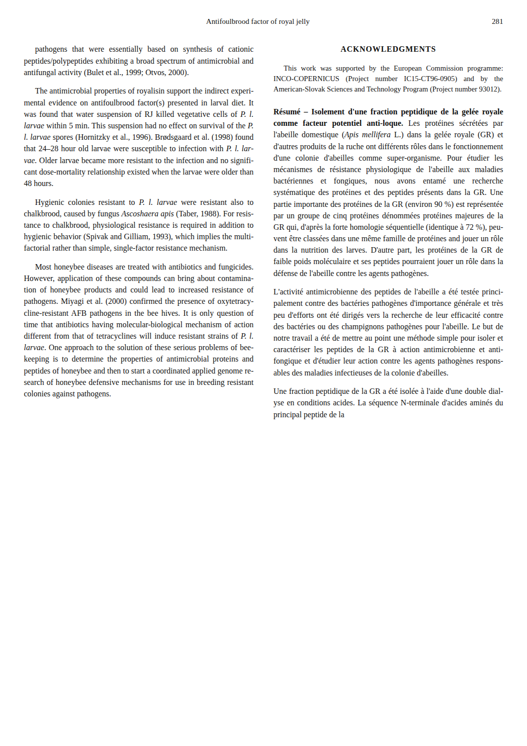Antifoulbrood factor of royal jelly 281
pathogens that were essentially based on synthesis of cationic peptides/polypeptides exhibiting a broad spectrum of antimicrobial and antifungal activity (Bulet et al., 1999; Otvos, 2000).
The antimicrobial properties of royalisin support the indirect experimental evidence on antifoulbrood factor(s) presented in larval diet. It was found that water suspension of RJ killed vegetative cells of P. l. larvae within 5 min. This suspension had no effect on survival of the P. l. larvae spores (Hornitzky et al., 1996). Brødsgaard et al. (1998) found that 24–28 hour old larvae were susceptible to infection with P. l. larvae. Older larvae became more resistant to the infection and no significant dose-mortality relationship existed when the larvae were older than 48 hours.
Hygienic colonies resistant to P. l. larvae were resistant also to chalkbrood, caused by fungus Ascoshaera apis (Taber, 1988). For resistance to chalkbrood, physiological resistance is required in addition to hygienic behavior (Spivak and Gilliam, 1993), which implies the multifactorial rather than simple, single-factor resistance mechanism.
Most honeybee diseases are treated with antibiotics and fungicides. However, application of these compounds can bring about contamination of honeybee products and could lead to increased resistance of pathogens. Miyagi et al. (2000) confirmed the presence of oxytetracycline-resistant AFB pathogens in the bee hives. It is only question of time that antibiotics having molecular-biological mechanism of action different from that of tetracyclines will induce resistant strains of P. l. larvae. One approach to the solution of these serious problems of beekeeping is to determine the properties of antimicrobial proteins and peptides of honeybee and then to start a coordinated applied genome research of honeybee defensive mechanisms for use in breeding resistant colonies against pathogens.
Acknowledgments
This work was supported by the European Commission programme: INCO-COPERNICUS (Project number IC15-CT96-0905) and by the American-Slovak Sciences and Technology Program (Project number 93012).
Résumé – Isolement d'une fraction peptidique de la gelée royale comme facteur potentiel anti-loque. Les protéines sécrétées par l'abeille domestique (Apis mellifera L.) dans la gelée royale (GR) et d'autres produits de la ruche ont différents rôles dans le fonctionnement d'une colonie d'abeilles comme super-organisme. Pour étudier les mécanismes de résistance physiologique de l'abeille aux maladies bactériennes et fongiques, nous avons entamé une recherche systématique des protéines et des peptides présents dans la GR. Une partie importante des protéines de la GR (environ 90 %) est représentée par un groupe de cinq protéines dénommées protéines majeures de la GR qui, d'après la forte homologie séquentielle (identique à 72 %), peuvent être classées dans une même famille de protéines and jouer un rôle dans la nutrition des larves. D'autre part, les protéines de la GR de faible poids moléculaire et ses peptides pourraient jouer un rôle dans la défense de l'abeille contre les agents pathogènes.
L'activité antimicrobienne des peptides de l'abeille a été testée principalement contre des bactéries pathogènes d'importance générale et très peu d'efforts ont été dirigés vers la recherche de leur efficacité contre des bactéries ou des champignons pathogènes pour l'abeille. Le but de notre travail a été de mettre au point une méthode simple pour isoler et caractériser les peptides de la GR à action antimicrobienne et antifongique et d'étudier leur action contre les agents pathogènes responsables des maladies infectieuses de la colonie d'abeilles.
Une fraction peptidique de la GR a été isolée à l'aide d'une double dialyse en conditions acides. La séquence N-terminale d'acides aminés du principal peptide de la